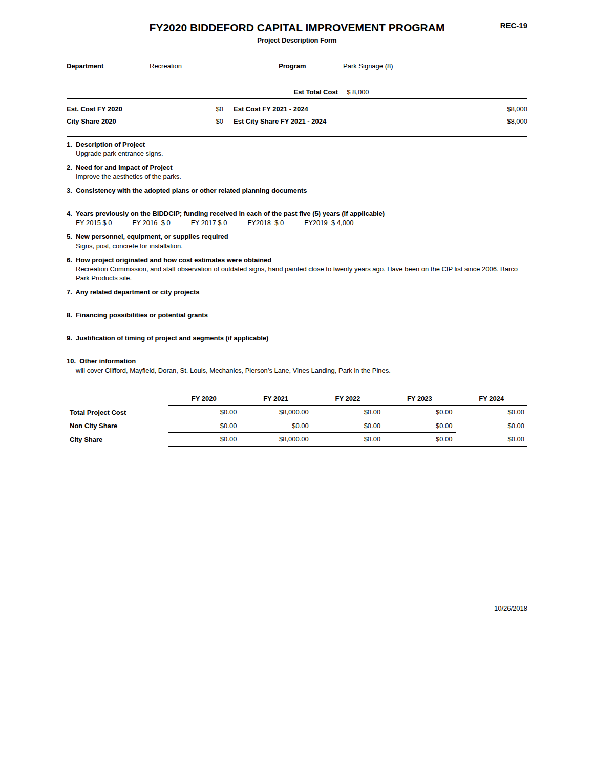REC-19
FY2020 BIDDEFORD CAPITAL IMPROVEMENT PROGRAM
Project Description Form
| Department | Recreation | Program | Park Signage (8) |
| | Est Total Cost | $ 8,000 |
| Est. Cost FY 2020 | $0 | Est Cost FY 2021 - 2024 | $8,000 |
| City Share 2020 | $0 | Est City Share FY 2021 - 2024 | $8,000 |
1. Description of Project
Upgrade park entrance signs.
2. Need for and Impact of Project
Improve the aesthetics of the parks.
3. Consistency with the adopted plans or other related planning documents
4. Years previously on the BIDDCIP; funding received in each of the past five (5) years (if applicable)
FY 2015 $ 0 FY 2016 $ 0 FY 2017 $ 0 FY2018 $ 0 FY2019 $ 4,000
5. New personnel, equipment, or supplies required
Signs, post, concrete for installation.
6. How project originated and how cost estimates were obtained
Recreation Commission, and staff observation of outdated signs, hand painted close to twenty years ago. Have been on the CIP list since 2006. Barco Park Products site.
7. Any related department or city projects
8. Financing possibilities or potential grants
9. Justification of timing of project and segments (if applicable)
10. Other information
will cover Clifford, Mayfield, Doran, St. Louis, Mechanics, Pierson’s Lane, Vines Landing, Park in the Pines.
| | FY 2020 | FY 2021 | FY 2022 | FY 2023 | FY 2024 |
| --- | --- | --- | --- | --- | --- |
| Total Project Cost | $0.00 | $8,000.00 | $0.00 | $0.00 | $0.00 |
| Non City Share | $0.00 | $0.00 | $0.00 | $0.00 | $0.00 |
| City Share | $0.00 | $8,000.00 | $0.00 | $0.00 | $0.00 |
10/26/2018